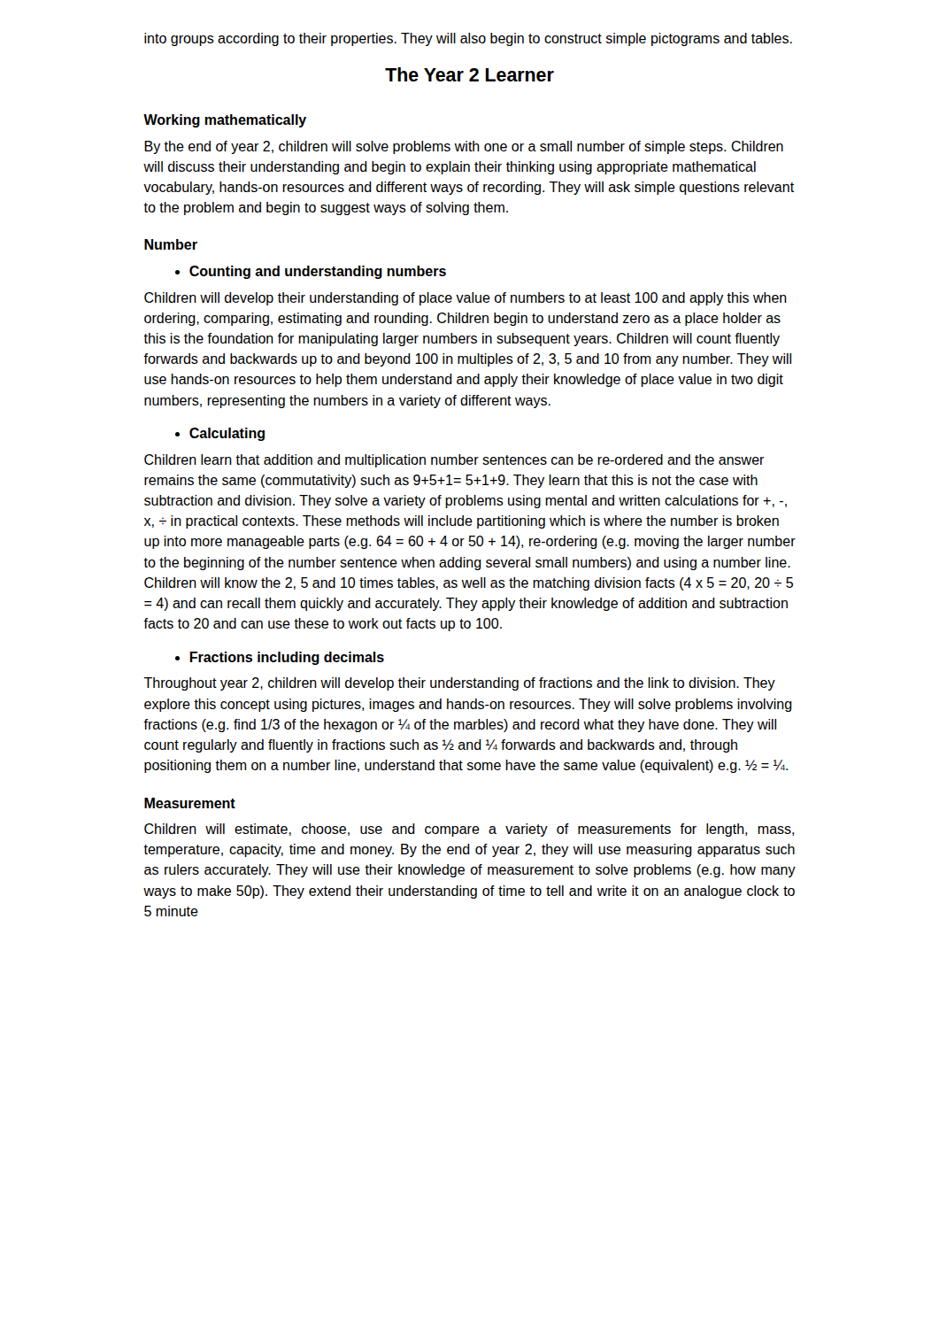into groups according to their properties. They will also begin to construct simple pictograms and tables.
The Year 2 Learner
Working mathematically
By the end of year 2, children will solve problems with one or a small number of simple steps. Children will discuss their understanding and begin to explain their thinking using appropriate mathematical vocabulary, hands-on resources and different ways of recording. They will ask simple questions relevant to the problem and begin to suggest ways of solving them.
Number
Counting and understanding numbers
Children will develop their understanding of place value of numbers to at least 100 and apply this when ordering, comparing, estimating and rounding. Children begin to understand zero as a place holder as this is the foundation for manipulating larger numbers in subsequent years. Children will count fluently forwards and backwards up to and beyond 100 in multiples of 2, 3, 5 and 10 from any number. They will use hands-on resources to help them understand and apply their knowledge of place value in two digit numbers, representing the numbers in a variety of different ways.
Calculating
Children learn that addition and multiplication number sentences can be re-ordered and the answer remains the same (commutativity) such as 9+5+1= 5+1+9. They learn that this is not the case with subtraction and division. They solve a variety of problems using mental and written calculations for +, -, x, ÷ in practical contexts. These methods will include partitioning which is where the number is broken up into more manageable parts (e.g. 64 = 60 + 4 or 50 + 14), re-ordering (e.g. moving the larger number to the beginning of the number sentence when adding several small numbers) and using a number line. Children will know the 2, 5 and 10 times tables, as well as the matching division facts (4 x 5 = 20, 20 ÷ 5 = 4) and can recall them quickly and accurately. They apply their knowledge of addition and subtraction facts to 20 and can use these to work out facts up to 100.
Fractions including decimals
Throughout year 2, children will develop their understanding of fractions and the link to division. They explore this concept using pictures, images and hands-on resources. They will solve problems involving fractions (e.g. find 1/3 of the hexagon or ¼ of the marbles) and record what they have done. They will count regularly and fluently in fractions such as ½ and ¼ forwards and backwards and, through positioning them on a number line, understand that some have the same value (equivalent) e.g. ½ = ¼.
Measurement
Children will estimate, choose, use and compare a variety of measurements for length, mass, temperature, capacity, time and money. By the end of year 2, they will use measuring apparatus such as rulers accurately. They will use their knowledge of measurement to solve problems (e.g. how many ways to make 50p). They extend their understanding of time to tell and write it on an analogue clock to 5 minute